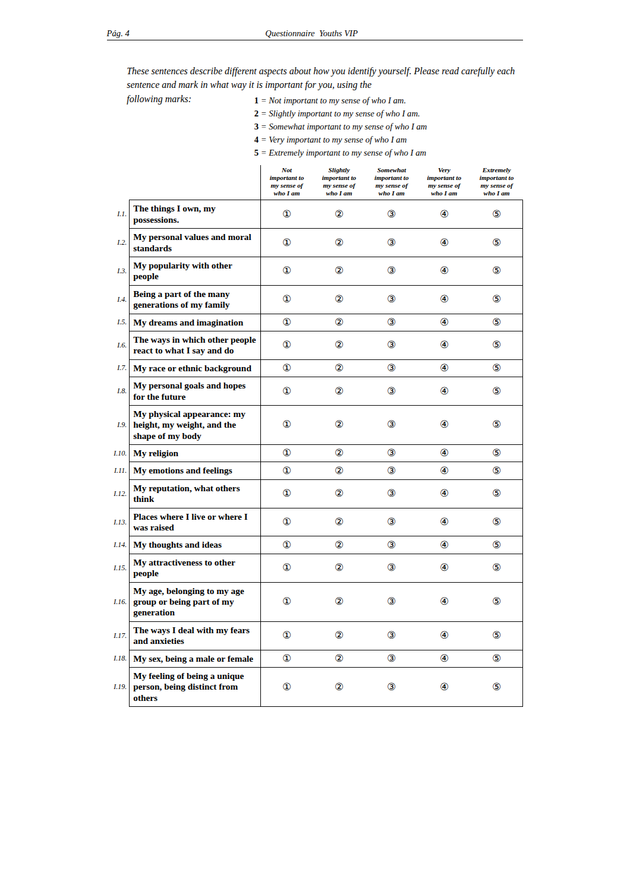Pág. 4
Questionnaire Youths VIP
These sentences describe different aspects about how you identify yourself. Please read carefully each sentence and mark in what way it is important for you, using the
following marks:
1 = Not important to my sense of who I am.
2 = Slightly important to my sense of who I am.
3 = Somewhat important to my sense of who I am
4 = Very important to my sense of who I am
5 = Extremely important to my sense of who I am
| | | Not important to my sense of who I am | Slightly important to my sense of who I am | Somewhat important to my sense of who I am | Very important to my sense of who I am | Extremely important to my sense of who I am |
| --- | --- | --- | --- | --- | --- | --- |
| I.1. | The things I own, my possessions. | ① | ② | ③ | ④ | ⑤ |
| I.2. | My personal values and moral standards | ① | ② | ③ | ④ | ⑤ |
| I.3. | My popularity with other people | ① | ② | ③ | ④ | ⑤ |
| I.4. | Being a part of the many generations of my family | ① | ② | ③ | ④ | ⑤ |
| I.5. | My dreams and imagination | ① | ② | ③ | ④ | ⑤ |
| I.6. | The ways in which other people react to what I say and do | ① | ② | ③ | ④ | ⑤ |
| I.7. | My race or ethnic background | ① | ② | ③ | ④ | ⑤ |
| I.8. | My personal goals and hopes for the future | ① | ② | ③ | ④ | ⑤ |
| I.9. | My physical appearance: my height, my weight, and the shape of my body | ① | ② | ③ | ④ | ⑤ |
| I.10. | My religion | ① | ② | ③ | ④ | ⑤ |
| I.11. | My emotions and feelings | ① | ② | ③ | ④ | ⑤ |
| I.12. | My reputation, what others think | ① | ② | ③ | ④ | ⑤ |
| I.13. | Places where I live or where I was raised | ① | ② | ③ | ④ | ⑤ |
| I.14. | My thoughts and ideas | ① | ② | ③ | ④ | ⑤ |
| I.15. | My attractiveness to other people | ① | ② | ③ | ④ | ⑤ |
| I.16. | My age, belonging to my age group or being part of my generation | ① | ② | ③ | ④ | ⑤ |
| I.17. | The ways I deal with my fears and anxieties | ① | ② | ③ | ④ | ⑤ |
| I.18. | My sex, being a male or female | ① | ② | ③ | ④ | ⑤ |
| I.19. | My feeling of being a unique person, being distinct from others | ① | ② | ③ | ④ | ⑤ |